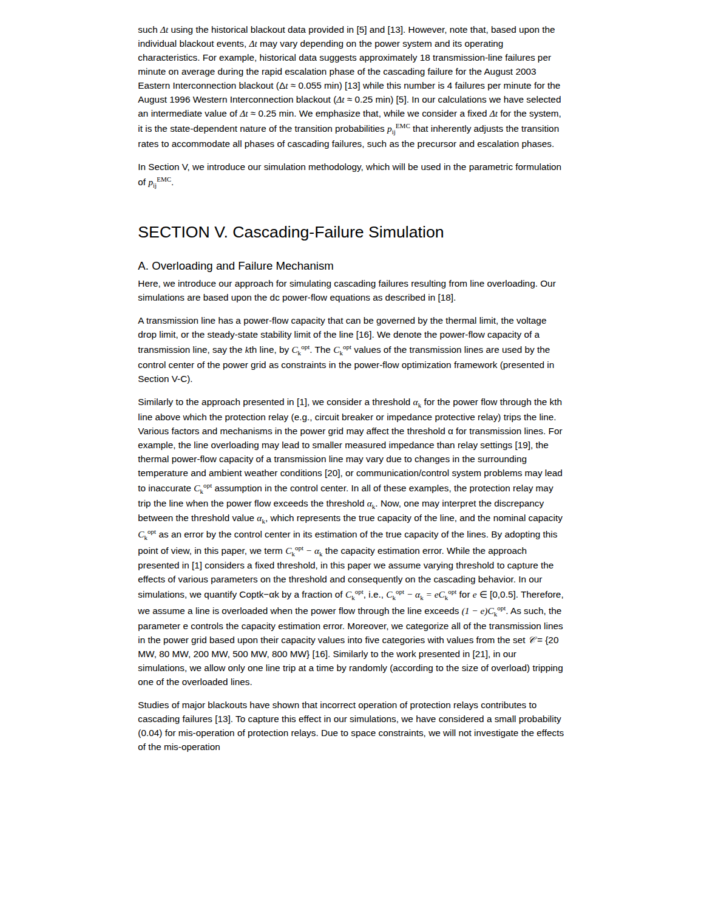such Δt using the historical blackout data provided in [5] and [13]. However, note that, based upon the individual blackout events, Δt may vary depending on the power system and its operating characteristics. For example, historical data suggests approximately 18 transmission-line failures per minute on average during the rapid escalation phase of the cascading failure for the August 2003 Eastern Interconnection blackout (Δt ≈ 0.055 min) [13] while this number is 4 failures per minute for the August 1996 Western Interconnection blackout (Δt ≈ 0.25 min) [5]. In our calculations we have selected an intermediate value of Δt ≈ 0.25 min. We emphasize that, while we consider a fixed Δt for the system, it is the state-dependent nature of the transition probabilities pijEMC that inherently adjusts the transition rates to accommodate all phases of cascading failures, such as the precursor and escalation phases.
In Section V, we introduce our simulation methodology, which will be used in the parametric formulation of pijEMC.
SECTION V. Cascading-Failure Simulation
A. Overloading and Failure Mechanism
Here, we introduce our approach for simulating cascading failures resulting from line overloading. Our simulations are based upon the dc power-flow equations as described in [18].
A transmission line has a power-flow capacity that can be governed by the thermal limit, the voltage drop limit, or the steady-state stability limit of the line [16]. We denote the power-flow capacity of a transmission line, say the kth line, by Ckopt. The Ckopt values of the transmission lines are used by the control center of the power grid as constraints in the power-flow optimization framework (presented in Section V-C).
Similarly to the approach presented in [1], we consider a threshold αk for the power flow through the kth line above which the protection relay (e.g., circuit breaker or impedance protective relay) trips the line. Various factors and mechanisms in the power grid may affect the threshold α for transmission lines. For example, the line overloading may lead to smaller measured impedance than relay settings [19], the thermal power-flow capacity of a transmission line may vary due to changes in the surrounding temperature and ambient weather conditions [20], or communication/control system problems may lead to inaccurate Ckopt assumption in the control center. In all of these examples, the protection relay may trip the line when the power flow exceeds the threshold αk. Now, one may interpret the discrepancy between the threshold value αk, which represents the true capacity of the line, and the nominal capacity Ckopt as an error by the control center in its estimation of the true capacity of the lines. By adopting this point of view, in this paper, we term Ckopt − αk the capacity estimation error. While the approach presented in [1] considers a fixed threshold, in this paper we assume varying threshold to capture the effects of various parameters on the threshold and consequently on the cascading behavior. In our simulations, we quantify Coptk−αk by a fraction of Ckopt, i.e., Ckopt − αk = eCkopt for e ∈ [0,0.5]. Therefore, we assume a line is overloaded when the power flow through the line exceeds (1 − e)Ckopt. As such, the parameter e controls the capacity estimation error. Moreover, we categorize all of the transmission lines in the power grid based upon their capacity values into five categories with values from the set 𝒞 = {20 MW, 80 MW, 200 MW, 500 MW, 800 MW} [16]. Similarly to the work presented in [21], in our simulations, we allow only one line trip at a time by randomly (according to the size of overload) tripping one of the overloaded lines.
Studies of major blackouts have shown that incorrect operation of protection relays contributes to cascading failures [13]. To capture this effect in our simulations, we have considered a small probability (0.04) for mis-operation of protection relays. Due to space constraints, we will not investigate the effects of the mis-operation